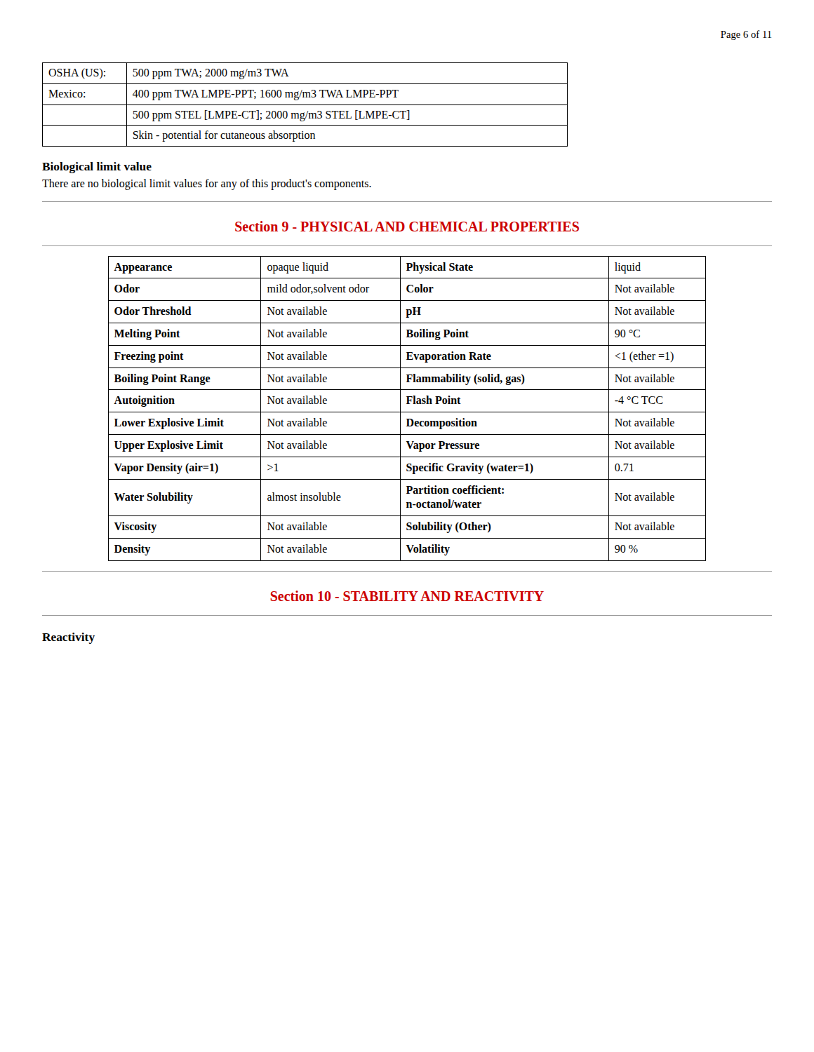Page 6 of 11
| OSHA (US): | 500 ppm TWA; 2000 mg/m3 TWA |
| Mexico: | 400 ppm TWA LMPE-PPT; 1600 mg/m3 TWA LMPE-PPT |
| | 500 ppm STEL [LMPE-CT]; 2000 mg/m3 STEL [LMPE-CT] |
| | Skin - potential for cutaneous absorption |
Biological limit value
There are no biological limit values for any of this product's components.
Section 9 - PHYSICAL AND CHEMICAL PROPERTIES
| Appearance | opaque liquid | Physical State | liquid |
| Odor | mild odor,solvent odor | Color | Not available |
| Odor Threshold | Not available | pH | Not available |
| Melting Point | Not available | Boiling Point | 90 °C |
| Freezing point | Not available | Evaporation Rate | <1 (ether =1) |
| Boiling Point Range | Not available | Flammability (solid, gas) | Not available |
| Autoignition | Not available | Flash Point | -4 °C TCC |
| Lower Explosive Limit | Not available | Decomposition | Not available |
| Upper Explosive Limit | Not available | Vapor Pressure | Not available |
| Vapor Density (air=1) | >1 | Specific Gravity (water=1) | 0.71 |
| Water Solubility | almost insoluble | Partition coefficient: n-octanol/water | Not available |
| Viscosity | Not available | Solubility (Other) | Not available |
| Density | Not available | Volatility | 90 % |
Section 10 - STABILITY AND REACTIVITY
Reactivity